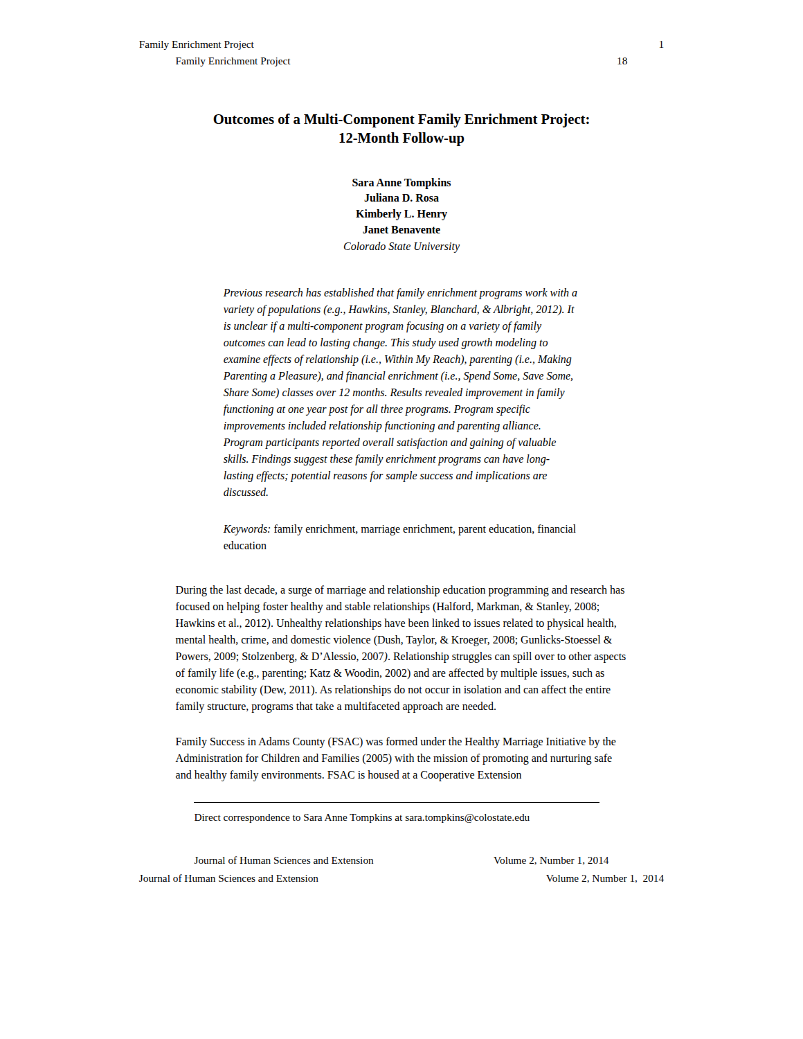Family Enrichment Project 1
Family Enrichment Project 18
Outcomes of a Multi-Component Family Enrichment Project:
12-Month Follow-up
Sara Anne Tompkins
Juliana D. Rosa
Kimberly L. Henry
Janet Benavente
Colorado State University
Previous research has established that family enrichment programs work with a variety of populations (e.g., Hawkins, Stanley, Blanchard, & Albright, 2012). It is unclear if a multi-component program focusing on a variety of family outcomes can lead to lasting change. This study used growth modeling to examine effects of relationship (i.e., Within My Reach), parenting (i.e., Making Parenting a Pleasure), and financial enrichment (i.e., Spend Some, Save Some, Share Some) classes over 12 months. Results revealed improvement in family functioning at one year post for all three programs. Program specific improvements included relationship functioning and parenting alliance. Program participants reported overall satisfaction and gaining of valuable skills. Findings suggest these family enrichment programs can have long-lasting effects; potential reasons for sample success and implications are discussed.
Keywords: family enrichment, marriage enrichment, parent education, financial education
During the last decade, a surge of marriage and relationship education programming and research has focused on helping foster healthy and stable relationships (Halford, Markman, & Stanley, 2008; Hawkins et al., 2012). Unhealthy relationships have been linked to issues related to physical health, mental health, crime, and domestic violence (Dush, Taylor, & Kroeger, 2008; Gunlicks-Stoessel & Powers, 2009; Stolzenberg, & D’Alessio, 2007). Relationship struggles can spill over to other aspects of family life (e.g., parenting; Katz & Woodin, 2002) and are affected by multiple issues, such as economic stability (Dew, 2011). As relationships do not occur in isolation and can affect the entire family structure, programs that take a multifaceted approach are needed.
Family Success in Adams County (FSAC) was formed under the Healthy Marriage Initiative by the Administration for Children and Families (2005) with the mission of promoting and nurturing safe and healthy family environments. FSAC is housed at a Cooperative Extension
Direct correspondence to Sara Anne Tompkins at sara.tompkins@colostate.edu
Journal of Human Sciences and Extension Volume 2, Number 1, 2014
Journal of Human Sciences and Extension Volume 2, Number 1, 2014